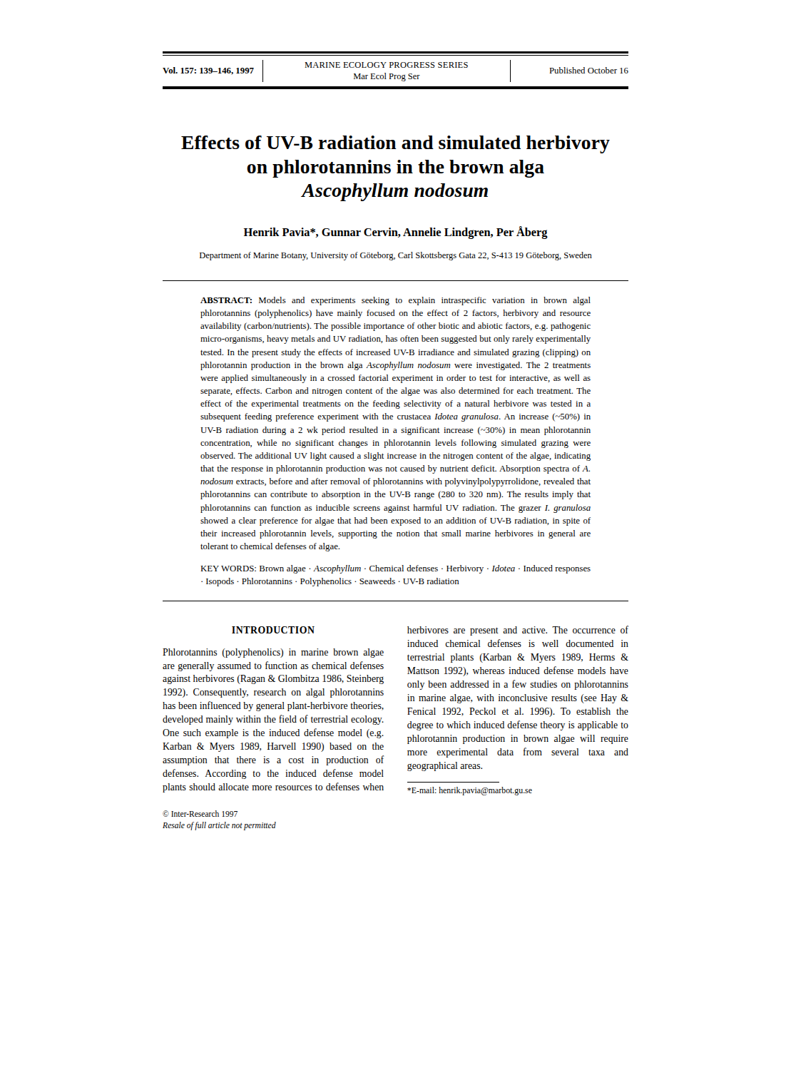Vol. 157: 139–146, 1997
MARINE ECOLOGY PROGRESS SERIES
Mar Ecol Prog Ser
Published October 16
Effects of UV-B radiation and simulated herbivory
on phlorotannins in the brown alga
Ascophyllum nodosum
Henrik Pavia*, Gunnar Cervin, Annelie Lindgren, Per Åberg
Department of Marine Botany, University of Göteborg, Carl Skottsbergs Gata 22, S-413 19 Göteborg, Sweden
ABSTRACT: Models and experiments seeking to explain intraspecific variation in brown algal phlorotannins (polyphenolics) have mainly focused on the effect of 2 factors, herbivory and resource availability (carbon/nutrients). The possible importance of other biotic and abiotic factors, e.g. pathogenic micro-organisms, heavy metals and UV radiation, has often been suggested but only rarely experimentally tested. In the present study the effects of increased UV-B irradiance and simulated grazing (clipping) on phlorotannin production in the brown alga Ascophyllum nodosum were investigated. The 2 treatments were applied simultaneously in a crossed factorial experiment in order to test for interactive, as well as separate, effects. Carbon and nitrogen content of the algae was also determined for each treatment. The effect of the experimental treatments on the feeding selectivity of a natural herbivore was tested in a subsequent feeding preference experiment with the crustacea Idotea granulosa. An increase (~50%) in UV-B radiation during a 2 wk period resulted in a significant increase (~30%) in mean phlorotannin concentration, while no significant changes in phlorotannin levels following simulated grazing were observed. The additional UV light caused a slight increase in the nitrogen content of the algae, indicating that the response in phlorotannin production was not caused by nutrient deficit. Absorption spectra of A. nodosum extracts, before and after removal of phlorotannins with polyvinylpolypyrrolidone, revealed that phlorotannins can contribute to absorption in the UV-B range (280 to 320 nm). The results imply that phlorotannins can function as inducible screens against harmful UV radiation. The grazer I. granulosa showed a clear preference for algae that had been exposed to an addition of UV-B radiation, in spite of their increased phlorotannin levels, supporting the notion that small marine herbivores in general are tolerant to chemical defenses of algae.
KEY WORDS: Brown algae · Ascophyllum · Chemical defenses · Herbivory · Idotea · Induced responses · Isopods · Phlorotannins · Polyphenolics · Seaweeds · UV-B radiation
INTRODUCTION
Phlorotannins (polyphenolics) in marine brown algae are generally assumed to function as chemical defenses against herbivores (Ragan & Glombitza 1986, Steinberg 1992). Consequently, research on algal phlorotannins has been influenced by general plant-herbivore theories, developed mainly within the field of terrestrial ecology. One such example is the induced defense model (e.g. Karban & Myers 1989, Harvell 1990) based on the assumption that there is a cost in production of defenses. According to the induced defense model plants should allocate more resources to defenses when herbivores are present and active. The occurrence of induced chemical defenses is well documented in terrestrial plants (Karban & Myers 1989, Herms & Mattson 1992), whereas induced defense models have only been addressed in a few studies on phlorotannins in marine algae, with inconclusive results (see Hay & Fenical 1992, Peckol et al. 1996). To establish the degree to which induced defense theory is applicable to phlorotannin production in brown algae will require more experimental data from several taxa and geographical areas.
*E-mail: henrik.pavia@marbot.gu.se
© Inter-Research 1997
Resale of full article not permitted